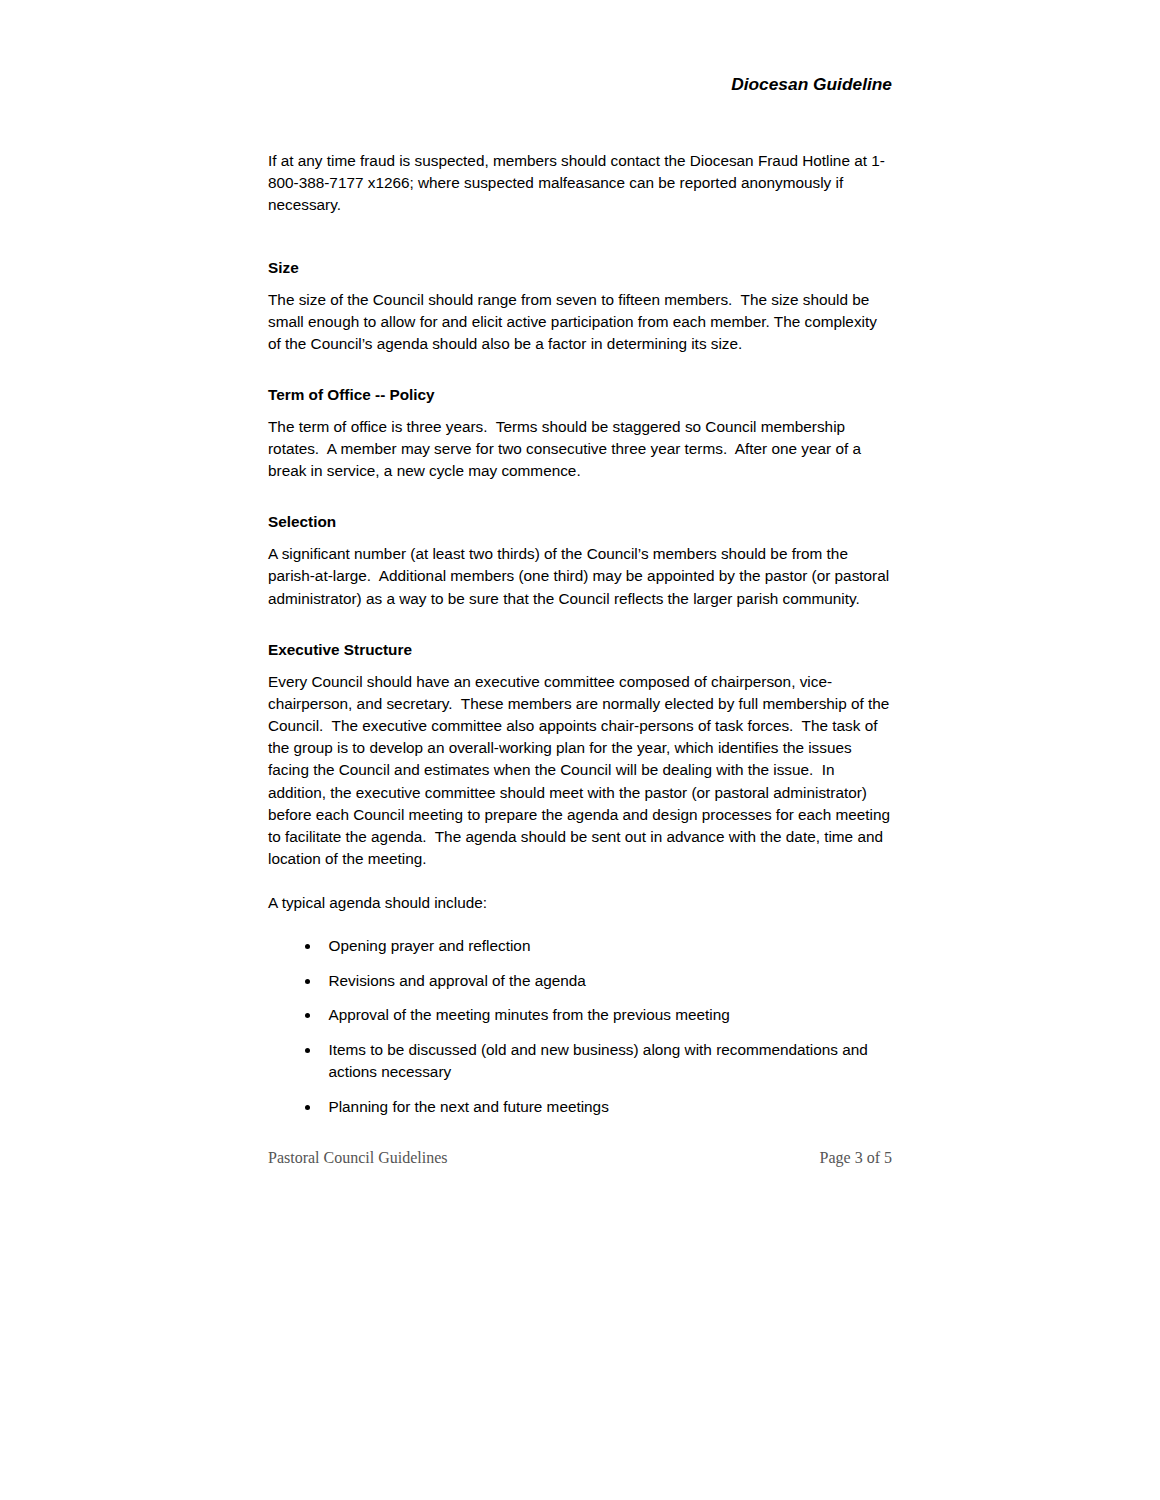Diocesan Guideline
If at any time fraud is suspected, members should contact the Diocesan Fraud Hotline at 1-800-388-7177 x1266; where suspected malfeasance can be reported anonymously if necessary.
Size
The size of the Council should range from seven to fifteen members. The size should be small enough to allow for and elicit active participation from each member. The complexity of the Council’s agenda should also be a factor in determining its size.
Term of Office -- Policy
The term of office is three years. Terms should be staggered so Council membership rotates. A member may serve for two consecutive three year terms. After one year of a break in service, a new cycle may commence.
Selection
A significant number (at least two thirds) of the Council’s members should be from the parish-at-large. Additional members (one third) may be appointed by the pastor (or pastoral administrator) as a way to be sure that the Council reflects the larger parish community.
Executive Structure
Every Council should have an executive committee composed of chairperson, vice-chairperson, and secretary. These members are normally elected by full membership of the Council. The executive committee also appoints chair-persons of task forces. The task of the group is to develop an overall-working plan for the year, which identifies the issues facing the Council and estimates when the Council will be dealing with the issue. In addition, the executive committee should meet with the pastor (or pastoral administrator) before each Council meeting to prepare the agenda and design processes for each meeting to facilitate the agenda. The agenda should be sent out in advance with the date, time and location of the meeting.
A typical agenda should include:
Opening prayer and reflection
Revisions and approval of the agenda
Approval of the meeting minutes from the previous meeting
Items to be discussed (old and new business) along with recommendations and actions necessary
Planning for the next and future meetings
Pastoral Council Guidelines Page 3 of 5